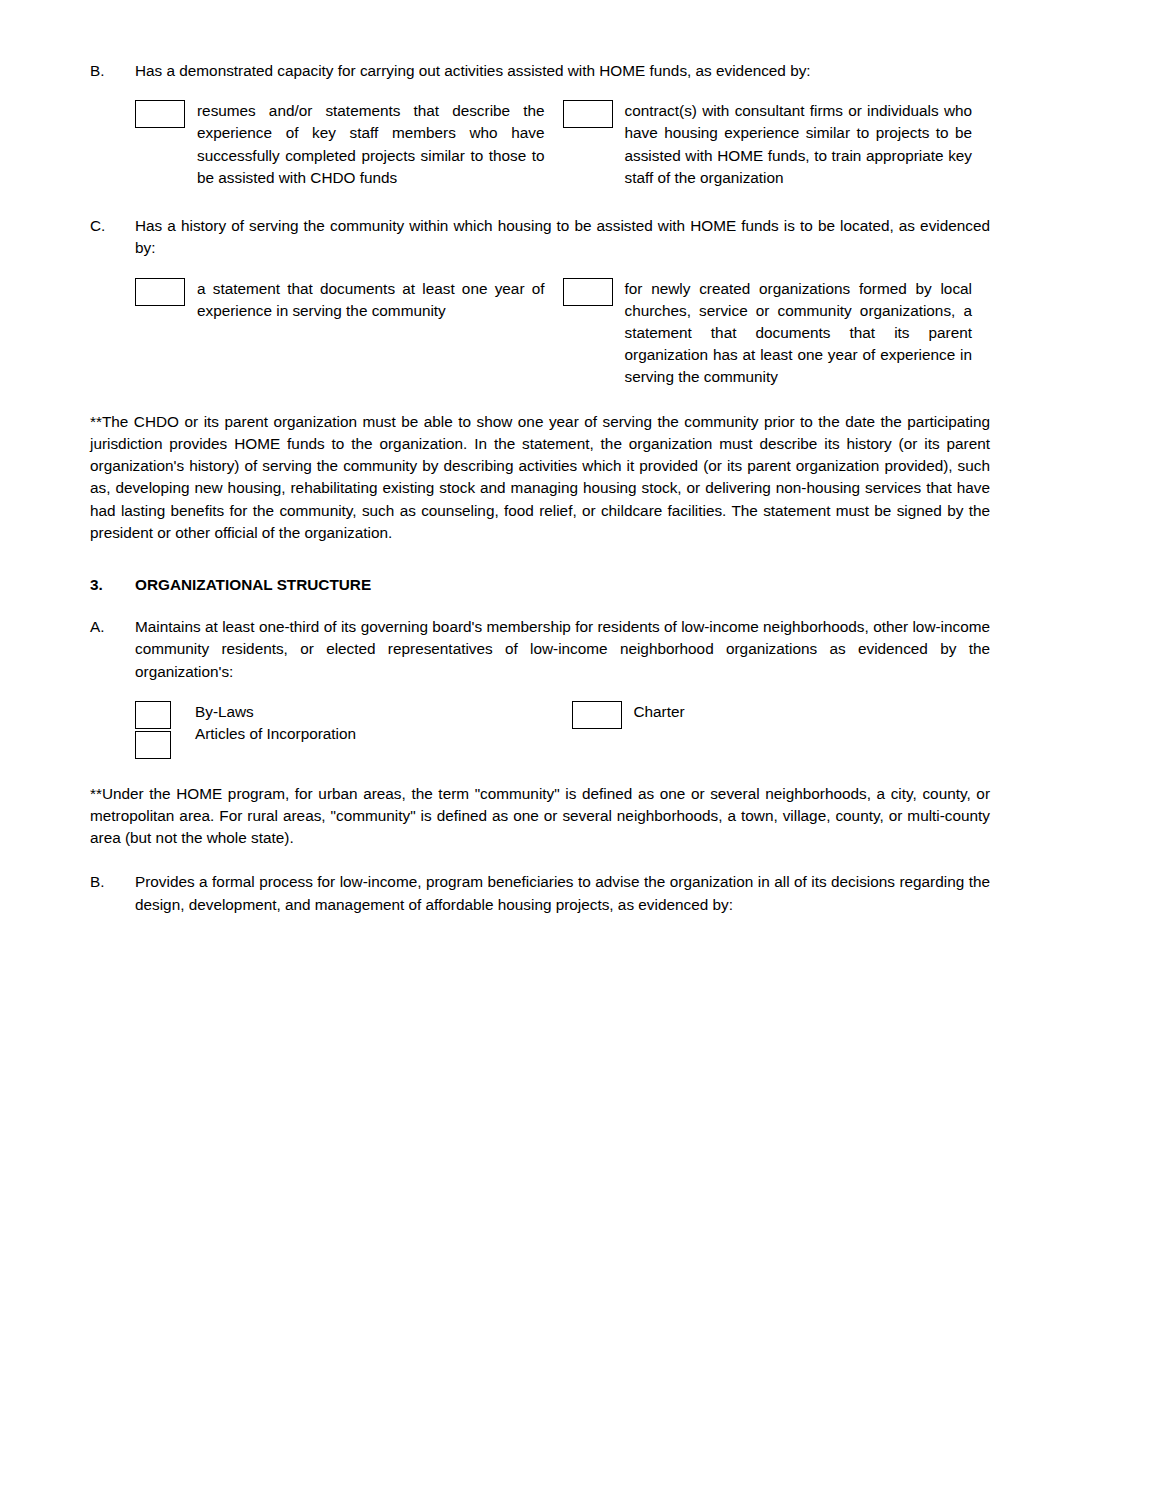B.
Has a demonstrated capacity for carrying out activities assisted with HOME funds, as evidenced by:
resumes and/or statements that describe the experience of key staff members who have successfully completed projects similar to those to be assisted with CHDO funds
contract(s) with consultant firms or individuals who have housing experience similar to projects to be assisted with HOME funds, to train appropriate key staff of the organization
C.
Has a history of serving the community within which housing to be assisted with HOME funds is to be located, as evidenced by:
a statement that documents at least one year of experience in serving the community
for newly created organizations formed by local churches, service or community organizations, a statement that documents that its parent organization has at least one year of experience in serving the community
**The CHDO or its parent organization must be able to show one year of serving the community prior to the date the participating jurisdiction provides HOME funds to the organization. In the statement, the organization must describe its history (or its parent organization's history) of serving the community by describing activities which it provided (or its parent organization provided), such as, developing new housing, rehabilitating existing stock and managing housing stock, or delivering non-housing services that have had lasting benefits for the community, such as counseling, food relief, or childcare facilities. The statement must be signed by the president or other official of the organization.
3.
ORGANIZATIONAL STRUCTURE
A.
Maintains at least one-third of its governing board's membership for residents of low-income neighborhoods, other low-income community residents, or elected representatives of low-income neighborhood organizations as evidenced by the organization's:
By-Laws
Articles of Incorporation
Charter
**Under the HOME program, for urban areas, the term "community" is defined as one or several neighborhoods, a city, county, or metropolitan area. For rural areas, "community" is defined as one or several neighborhoods, a town, village, county, or multi-county area (but not the whole state).
B.
Provides a formal process for low-income, program beneficiaries to advise the organization in all of its decisions regarding the design, development, and management of affordable housing projects, as evidenced by: